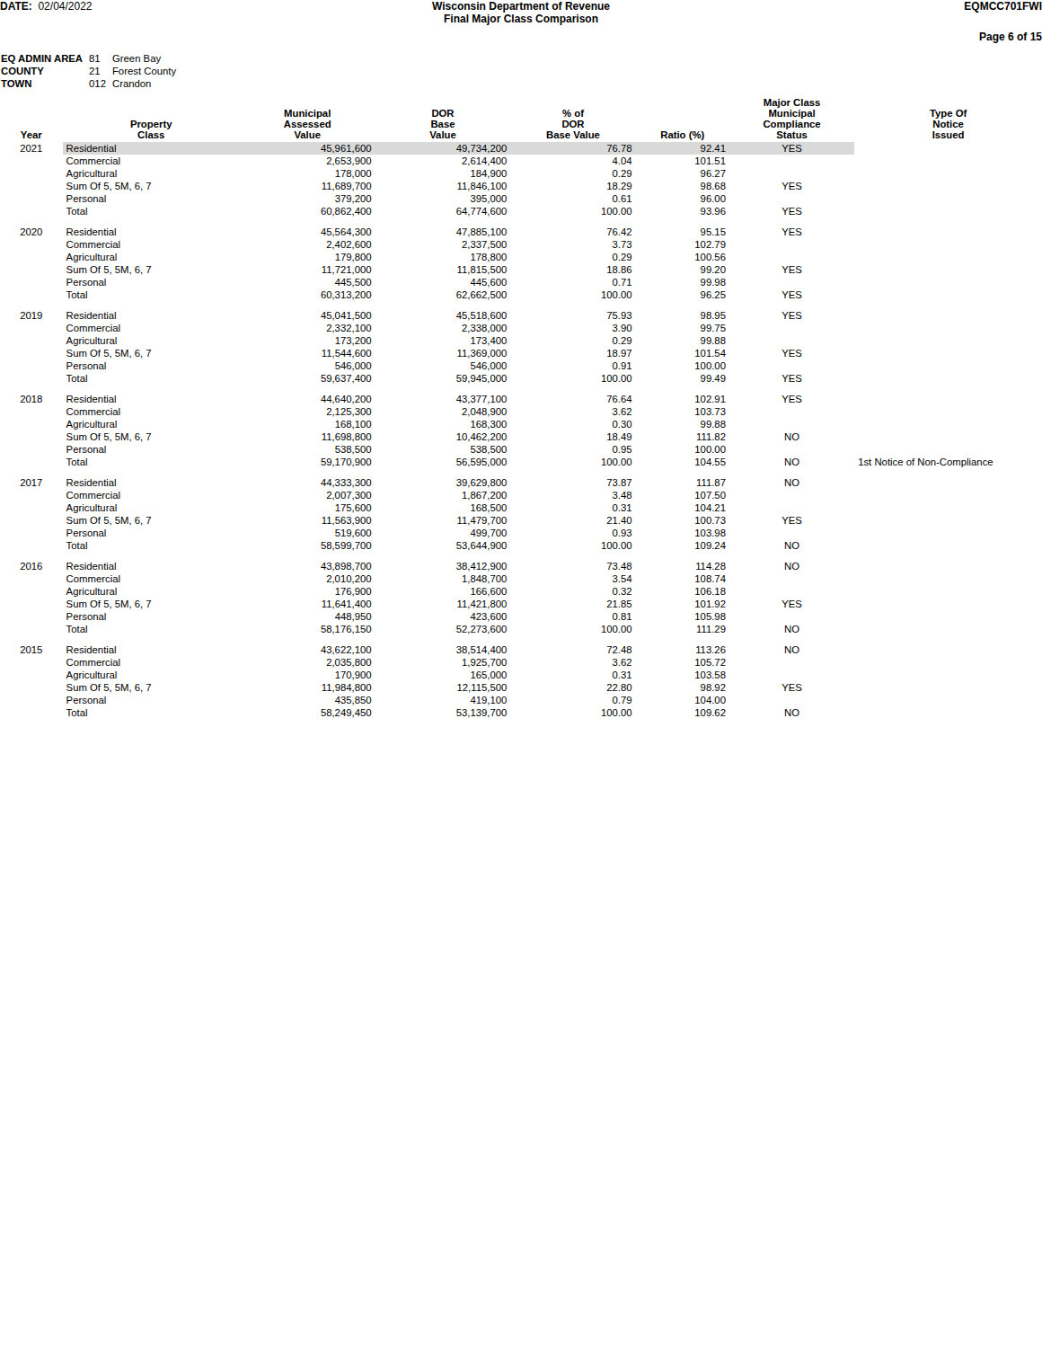DATE: 02/04/2022
Wisconsin Department of Revenue
Final Major Class Comparison
EQMCC701FWI
Page 6 of 15
| EQ ADMIN AREA | 81 | Green Bay |
| COUNTY | 21 | Forest County |
| TOWN | 012 | Crandon |
| Year | Property Class | Municipal Assessed Value | DOR Base Value | % of DOR Base Value | Ratio (%) | Major Class Municipal Compliance Status | Type Of Notice Issued |
| --- | --- | --- | --- | --- | --- | --- | --- |
| 2021 | Residential | 45,961,600 | 49,734,200 | 76.78 | 92.41 | YES | |
| | Commercial | 2,653,900 | 2,614,400 | 4.04 | 101.51 | | |
| | Agricultural | 178,000 | 184,900 | 0.29 | 96.27 | | |
| | Sum Of 5, 5M, 6, 7 | 11,689,700 | 11,846,100 | 18.29 | 98.68 | YES | |
| | Personal | 379,200 | 395,000 | 0.61 | 96.00 | | |
| | Total | 60,862,400 | 64,774,600 | 100.00 | 93.96 | YES | |
| 2020 | Residential | 45,564,300 | 47,885,100 | 76.42 | 95.15 | YES | |
| | Commercial | 2,402,600 | 2,337,500 | 3.73 | 102.79 | | |
| | Agricultural | 179,800 | 178,800 | 0.29 | 100.56 | | |
| | Sum Of 5, 5M, 6, 7 | 11,721,000 | 11,815,500 | 18.86 | 99.20 | YES | |
| | Personal | 445,500 | 445,600 | 0.71 | 99.98 | | |
| | Total | 60,313,200 | 62,662,500 | 100.00 | 96.25 | YES | |
| 2019 | Residential | 45,041,500 | 45,518,600 | 75.93 | 98.95 | YES | |
| | Commercial | 2,332,100 | 2,338,000 | 3.90 | 99.75 | | |
| | Agricultural | 173,200 | 173,400 | 0.29 | 99.88 | | |
| | Sum Of 5, 5M, 6, 7 | 11,544,600 | 11,369,000 | 18.97 | 101.54 | YES | |
| | Personal | 546,000 | 546,000 | 0.91 | 100.00 | | |
| | Total | 59,637,400 | 59,945,000 | 100.00 | 99.49 | YES | |
| 2018 | Residential | 44,640,200 | 43,377,100 | 76.64 | 102.91 | YES | |
| | Commercial | 2,125,300 | 2,048,900 | 3.62 | 103.73 | | |
| | Agricultural | 168,100 | 168,300 | 0.30 | 99.88 | | |
| | Sum Of 5, 5M, 6, 7 | 11,698,800 | 10,462,200 | 18.49 | 111.82 | NO | |
| | Personal | 538,500 | 538,500 | 0.95 | 100.00 | | |
| | Total | 59,170,900 | 56,595,000 | 100.00 | 104.55 | NO | 1st Notice of Non-Compliance |
| 2017 | Residential | 44,333,300 | 39,629,800 | 73.87 | 111.87 | NO | |
| | Commercial | 2,007,300 | 1,867,200 | 3.48 | 107.50 | | |
| | Agricultural | 175,600 | 168,500 | 0.31 | 104.21 | | |
| | Sum Of 5, 5M, 6, 7 | 11,563,900 | 11,479,700 | 21.40 | 100.73 | YES | |
| | Personal | 519,600 | 499,700 | 0.93 | 103.98 | | |
| | Total | 58,599,700 | 53,644,900 | 100.00 | 109.24 | NO | |
| 2016 | Residential | 43,898,700 | 38,412,900 | 73.48 | 114.28 | NO | |
| | Commercial | 2,010,200 | 1,848,700 | 3.54 | 108.74 | | |
| | Agricultural | 176,900 | 166,600 | 0.32 | 106.18 | | |
| | Sum Of 5, 5M, 6, 7 | 11,641,400 | 11,421,800 | 21.85 | 101.92 | YES | |
| | Personal | 448,950 | 423,600 | 0.81 | 105.98 | | |
| | Total | 58,176,150 | 52,273,600 | 100.00 | 111.29 | NO | |
| 2015 | Residential | 43,622,100 | 38,514,400 | 72.48 | 113.26 | NO | |
| | Commercial | 2,035,800 | 1,925,700 | 3.62 | 105.72 | | |
| | Agricultural | 170,900 | 165,000 | 0.31 | 103.58 | | |
| | Sum Of 5, 5M, 6, 7 | 11,984,800 | 12,115,500 | 22.80 | 98.92 | YES | |
| | Personal | 435,850 | 419,100 | 0.79 | 104.00 | | |
| | Total | 58,249,450 | 53,139,700 | 100.00 | 109.62 | NO | |